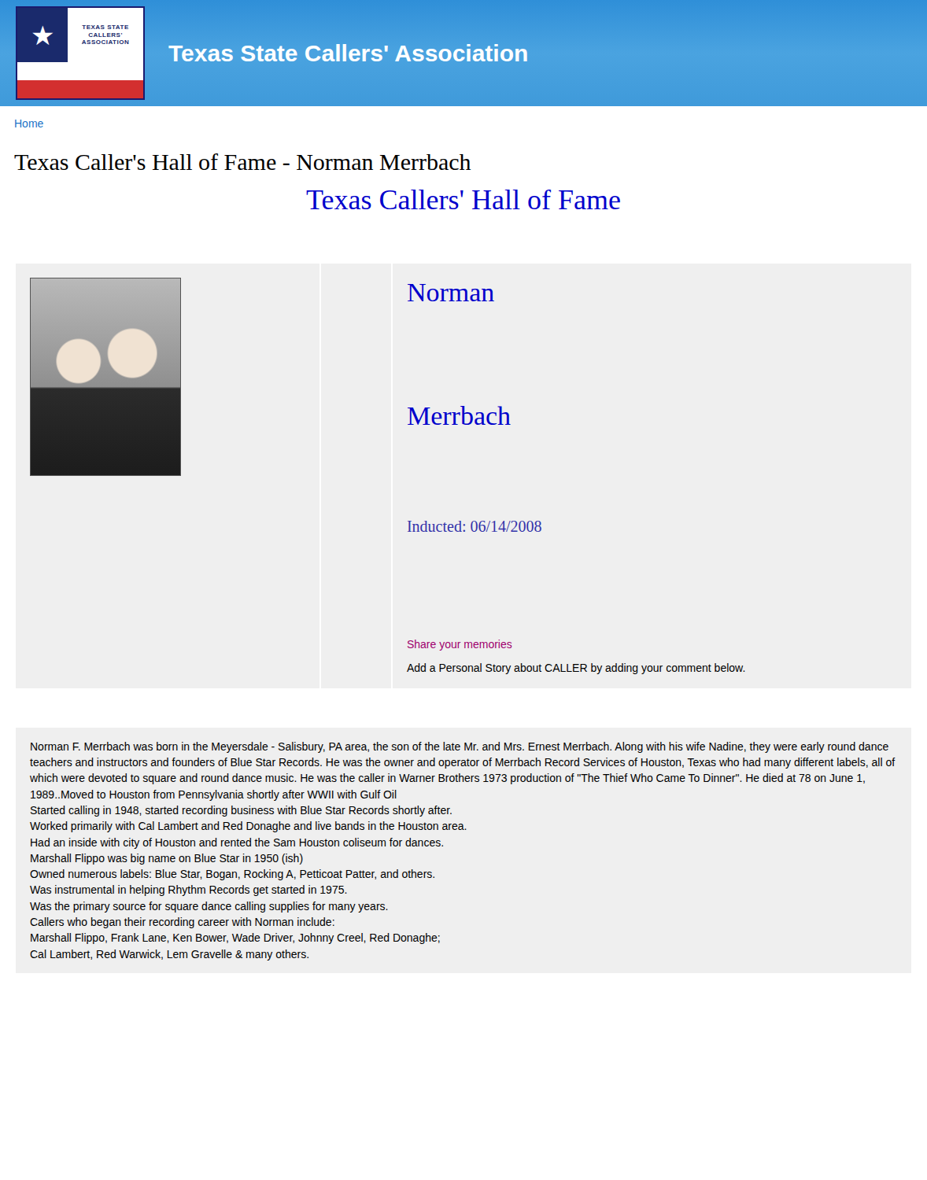★
TEXAS STATE CALLERS' ASSOCIATION
Texas State Callers' Association
Home
Texas Caller's Hall of Fame - Norman Merrbach
Texas Callers' Hall of Fame
| | | Norman Merrbach Inducted: 06/14/2008 Share your memories Add a Personal Story about CALLER by adding your comment below. |
Norman F. Merrbach was born in the Meyersdale - Salisbury, PA area, the son of the late Mr. and Mrs. Ernest Merrbach. Along with his wife Nadine, they were early round dance teachers and instructors and founders of Blue Star Records. He was the owner and operator of Merrbach Record Services of Houston, Texas who had many different labels, all of which were devoted to square and round dance music. He was the caller in Warner Brothers 1973 production of "The Thief Who Came To Dinner". He died at 78 on June 1, 1989..Moved to Houston from Pennsylvania shortly after WWII with Gulf Oil
Started calling in 1948, started recording business with Blue Star Records shortly after.
Worked primarily with Cal Lambert and Red Donaghe and live bands in the Houston area.
Had an inside with city of Houston and rented the Sam Houston coliseum for dances.
Marshall Flippo was big name on Blue Star in 1950 (ish)
Owned numerous labels: Blue Star, Bogan, Rocking A, Petticoat Patter, and others.
Was instrumental in helping Rhythm Records get started in 1975.
Was the primary source for square dance calling supplies for many years.
Callers who began their recording career with Norman include:
Marshall Flippo, Frank Lane, Ken Bower, Wade Driver, Johnny Creel, Red Donaghe;
Cal Lambert, Red Warwick, Lem Gravelle & many others.